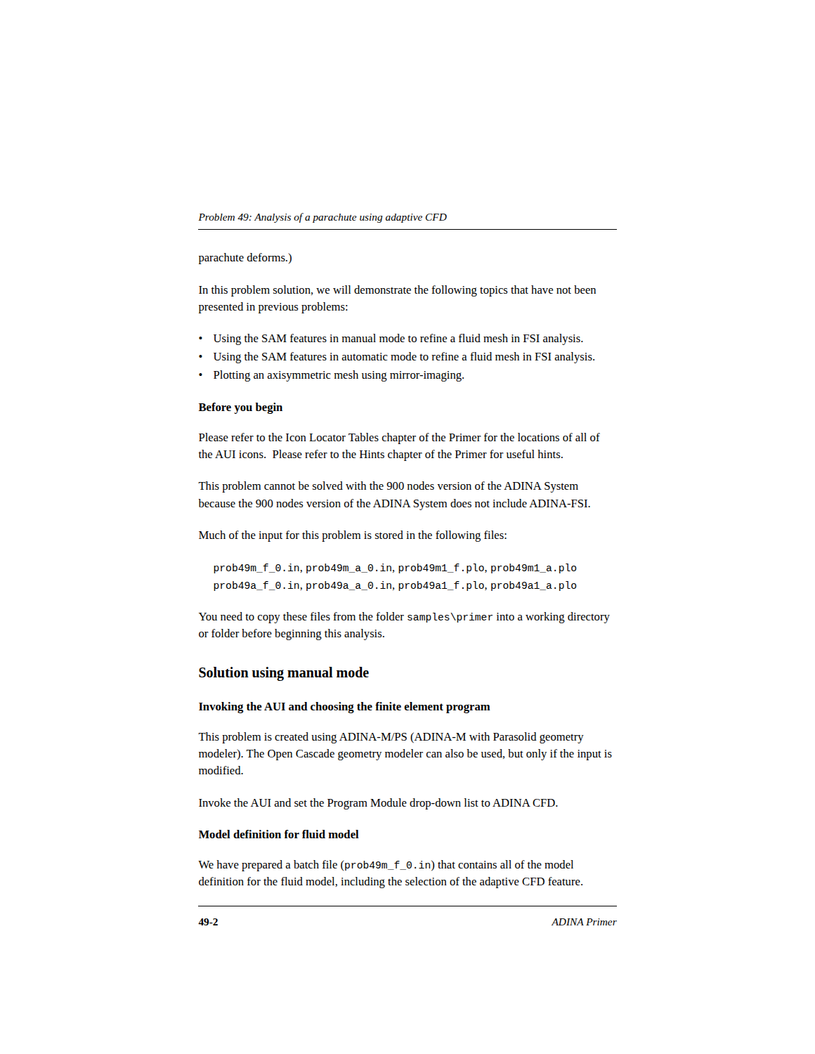Problem 49: Analysis of a parachute using adaptive CFD
parachute deforms.)
In this problem solution, we will demonstrate the following topics that have not been presented in previous problems:
Using the SAM features in manual mode to refine a fluid mesh in FSI analysis.
Using the SAM features in automatic mode to refine a fluid mesh in FSI analysis.
Plotting an axisymmetric mesh using mirror-imaging.
Before you begin
Please refer to the Icon Locator Tables chapter of the Primer for the locations of all of the AUI icons. Please refer to the Hints chapter of the Primer for useful hints.
This problem cannot be solved with the 900 nodes version of the ADINA System because the 900 nodes version of the ADINA System does not include ADINA-FSI.
Much of the input for this problem is stored in the following files:
prob49m_f_0.in, prob49m_a_0.in, prob49m1_f.plo, prob49m1_a.plo
prob49a_f_0.in, prob49a_a_0.in, prob49a1_f.plo, prob49a1_a.plo
You need to copy these files from the folder samples\primer into a working directory or folder before beginning this analysis.
Solution using manual mode
Invoking the AUI and choosing the finite element program
This problem is created using ADINA-M/PS (ADINA-M with Parasolid geometry modeler). The Open Cascade geometry modeler can also be used, but only if the input is modified.
Invoke the AUI and set the Program Module drop-down list to ADINA CFD.
Model definition for fluid model
We have prepared a batch file (prob49m_f_0.in) that contains all of the model definition for the fluid model, including the selection of the adaptive CFD feature.
49-2 ADINA Primer